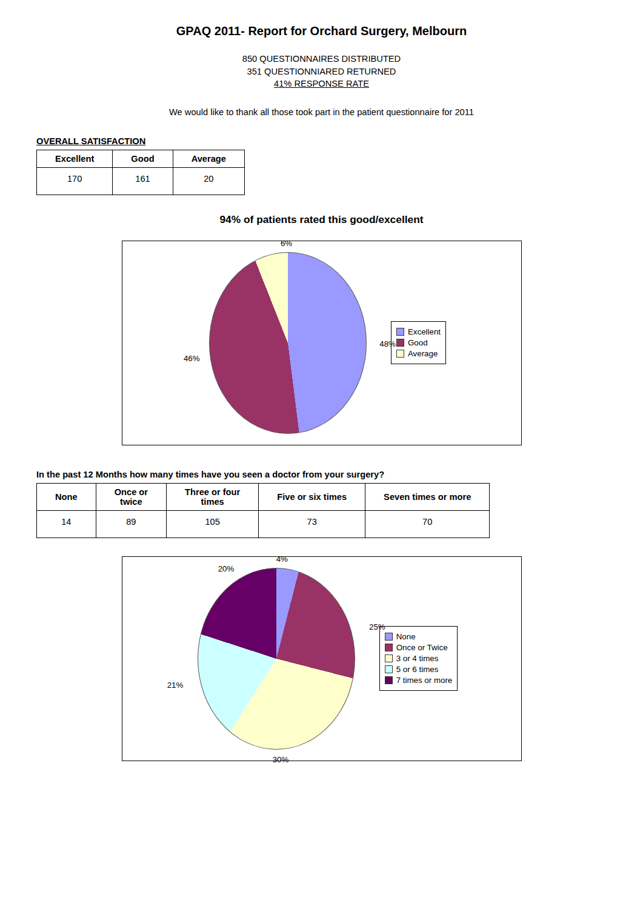GPAQ 2011- Report for Orchard Surgery, Melbourn
850 QUESTIONNAIRES DISTRIBUTED
351 QUESTIONNIARED RETURNED
41% RESPONSE RATE
We would like to thank all those took part in the patient questionnaire for 2011
OVERALL SATISFACTION
| Excellent | Good | Average |
| --- | --- | --- |
| 170 | 161 | 20 |
94% of patients rated this good/excellent
48% 46% 6%
Excellent
Good
Average
In the past 12 Months how many times have you seen a doctor from your surgery?
| None | Once or twice | Three or four times | Five or six times | Seven times or more |
| --- | --- | --- | --- | --- |
| 14 | 89 | 105 | 73 | 70 |
4% 25% 30% 21% 20%
None
Once or Twice
3 or 4 times
5 or 6 times
7 times or more